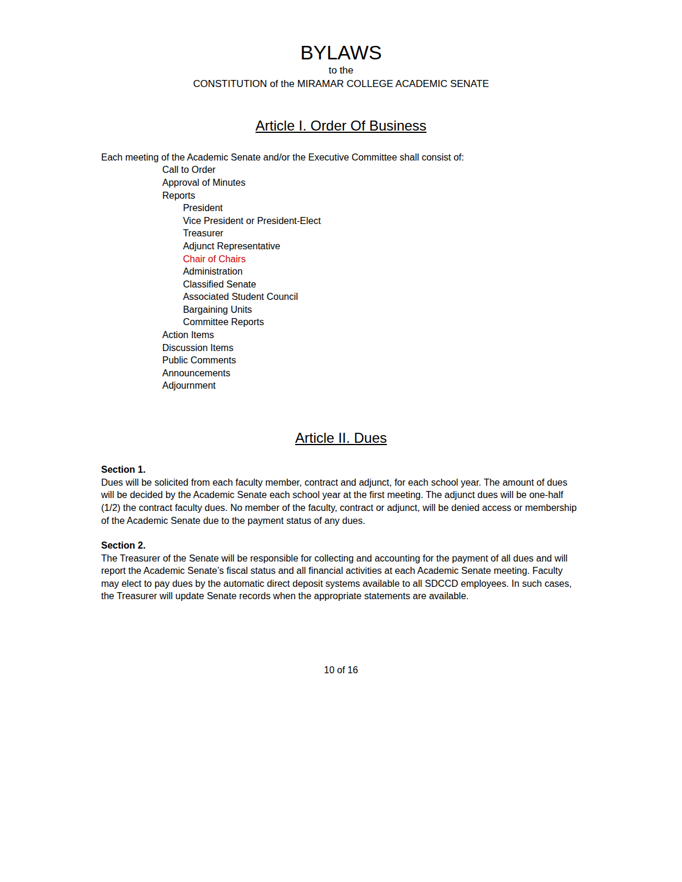BYLAWS
to the
CONSTITUTION of the MIRAMAR COLLEGE ACADEMIC SENATE
Article I. Order Of Business
Each meeting of the Academic Senate and/or the Executive Committee shall consist of:
Call to Order
Approval of Minutes
Reports
President
Vice President or President-Elect
Treasurer
Adjunct Representative
Chair of Chairs
Administration
Classified Senate
Associated Student Council
Bargaining Units
Committee Reports
Action Items
Discussion Items
Public Comments
Announcements
Adjournment
Article II. Dues
Section 1.
Dues will be solicited from each faculty member, contract and adjunct, for each school year. The amount of dues will be decided by the Academic Senate each school year at the first meeting. The adjunct dues will be one-half (1/2) the contract faculty dues. No member of the faculty, contract or adjunct, will be denied access or membership of the Academic Senate due to the payment status of any dues.
Section 2.
The Treasurer of the Senate will be responsible for collecting and accounting for the payment of all dues and will report the Academic Senate’s fiscal status and all financial activities at each Academic Senate meeting. Faculty may elect to pay dues by the automatic direct deposit systems available to all SDCCD employees. In such cases, the Treasurer will update Senate records when the appropriate statements are available.
10 of 16